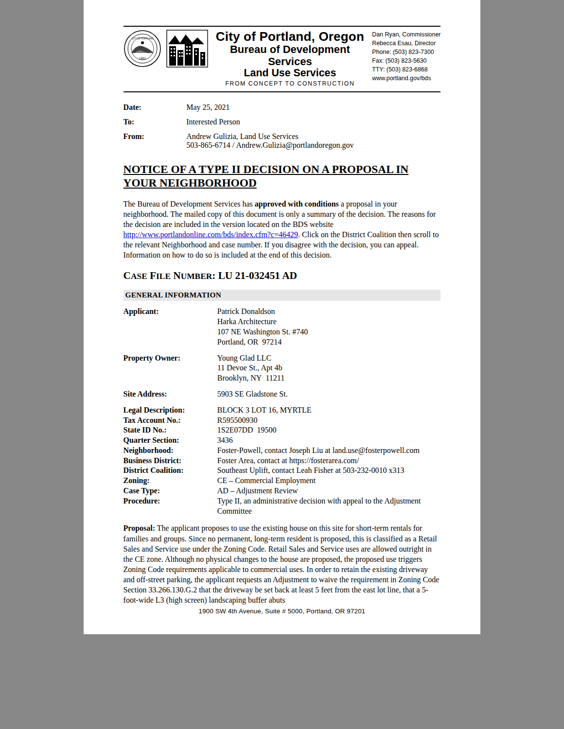1851 CITY OF PORTLAND
City of Portland, Oregon
Bureau of Development Services
Land Use Services
FROM CONCEPT TO CONSTRUCTION
Dan Ryan, Commissioner
Rebecca Esau, Director
Phone: (503) 823-7300
Fax: (503) 823-5630
TTY: (503) 823-6868
www.portland.gov/bds
| Date: | May 25, 2021 |
| To: | Interested Person |
| From: | Andrew Gulizia, Land Use Services 503-865-6714 / Andrew.Gulizia@portlandoregon.gov |
NOTICE OF A TYPE II DECISION ON A PROPOSAL IN YOUR NEIGHBORHOOD
The Bureau of Development Services has approved with conditions a proposal in your neighborhood. The mailed copy of this document is only a summary of the decision. The reasons for the decision are included in the version located on the BDS website http://www.portlandonline.com/bds/index.cfm?c=46429. Click on the District Coalition then scroll to the relevant Neighborhood and case number. If you disagree with the decision, you can appeal. Information on how to do so is included at the end of this decision.
CASE FILE NUMBER: LU 21-032451 AD
GENERAL INFORMATION
| Applicant: | Patrick Donaldson Harka Architecture 107 NE Washington St. #740 Portland, OR 97214 |
| Property Owner: | Young Glad LLC 11 Devoe St., Apt 4b Brooklyn, NY 11211 |
| Site Address: | 5903 SE Gladstone St. |
| Legal Description: | BLOCK 3 LOT 16, MYRTLE |
| Tax Account No.: | R595500930 |
| State ID No.: | 1S2E07DD 19500 |
| Quarter Section: | 3436 |
| Neighborhood: | Foster-Powell, contact Joseph Liu at land.use@fosterpowell.com |
| Business District: | Foster Area, contact at https://fosterarea.com/ |
| District Coalition: | Southeast Uplift, contact Leah Fisher at 503-232-0010 x313 |
| Zoning: | CE – Commercial Employment |
| Case Type: | AD – Adjustment Review |
| Procedure: | Type II, an administrative decision with appeal to the Adjustment Committee |
Proposal: The applicant proposes to use the existing house on this site for short-term rentals for families and groups. Since no permanent, long-term resident is proposed, this is classified as a Retail Sales and Service use under the Zoning Code. Retail Sales and Service uses are allowed outright in the CE zone. Although no physical changes to the house are proposed, the proposed use triggers Zoning Code requirements applicable to commercial uses. In order to retain the existing driveway and off-street parking, the applicant requests an Adjustment to waive the requirement in Zoning Code Section 33.266.130.G.2 that the driveway be set back at least 5 feet from the east lot line, that a 5-foot-wide L3 (high screen) landscaping buffer abuts
1900 SW 4th Avenue, Suite # 5000, Portland, OR 97201